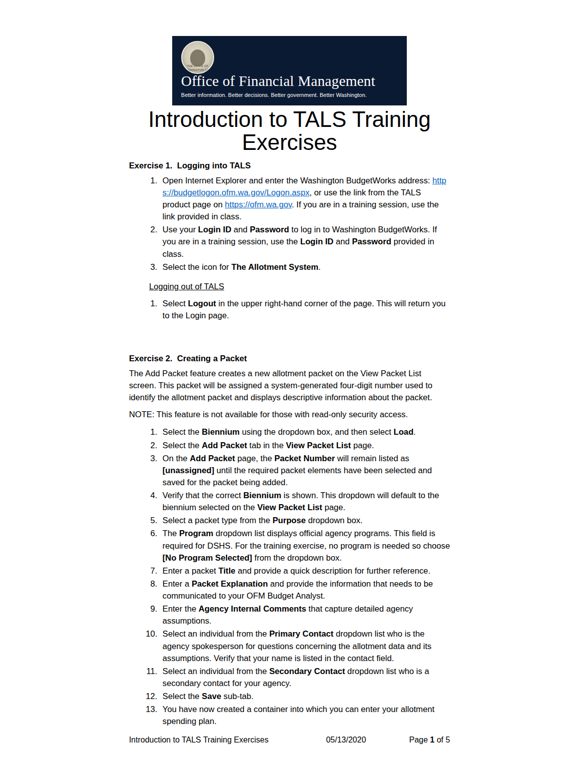THE STATE OF WASHINGTON 1889 Office of Financial Management
Better information. Better decisions. Better government. Better Washington.
Introduction to TALS Training Exercises
Exercise 1. Logging into TALS
Open Internet Explorer and enter the Washington BudgetWorks address: https://budgetlogon.ofm.wa.gov/Logon.aspx, or use the link from the TALS product page on https://ofm.wa.gov. If you are in a training session, use the link provided in class.
Use your Login ID and Password to log in to Washington BudgetWorks. If you are in a training session, use the Login ID and Password provided in class.
Select the icon for The Allotment System.
Logging out of TALS
Select Logout in the upper right-hand corner of the page. This will return you to the Login page.
Exercise 2. Creating a Packet
The Add Packet feature creates a new allotment packet on the View Packet List screen. This packet will be assigned a system-generated four-digit number used to identify the allotment packet and displays descriptive information about the packet.
NOTE: This feature is not available for those with read-only security access.
Select the Biennium using the dropdown box, and then select Load.
Select the Add Packet tab in the View Packet List page.
On the Add Packet page, the Packet Number will remain listed as [unassigned] until the required packet elements have been selected and saved for the packet being added.
Verify that the correct Biennium is shown. This dropdown will default to the biennium selected on the View Packet List page.
Select a packet type from the Purpose dropdown box.
The Program dropdown list displays official agency programs. This field is required for DSHS. For the training exercise, no program is needed so choose [No Program Selected] from the dropdown box.
Enter a packet Title and provide a quick description for further reference.
Enter a Packet Explanation and provide the information that needs to be communicated to your OFM Budget Analyst.
Enter the Agency Internal Comments that capture detailed agency assumptions.
Select an individual from the Primary Contact dropdown list who is the agency spokesperson for questions concerning the allotment data and its assumptions. Verify that your name is listed in the contact field.
Select an individual from the Secondary Contact dropdown list who is a secondary contact for your agency.
Select the Save sub-tab.
You have now created a container into which you can enter your allotment spending plan.
Introduction to TALS Training Exercises 05/13/2020 Page 1 of 5